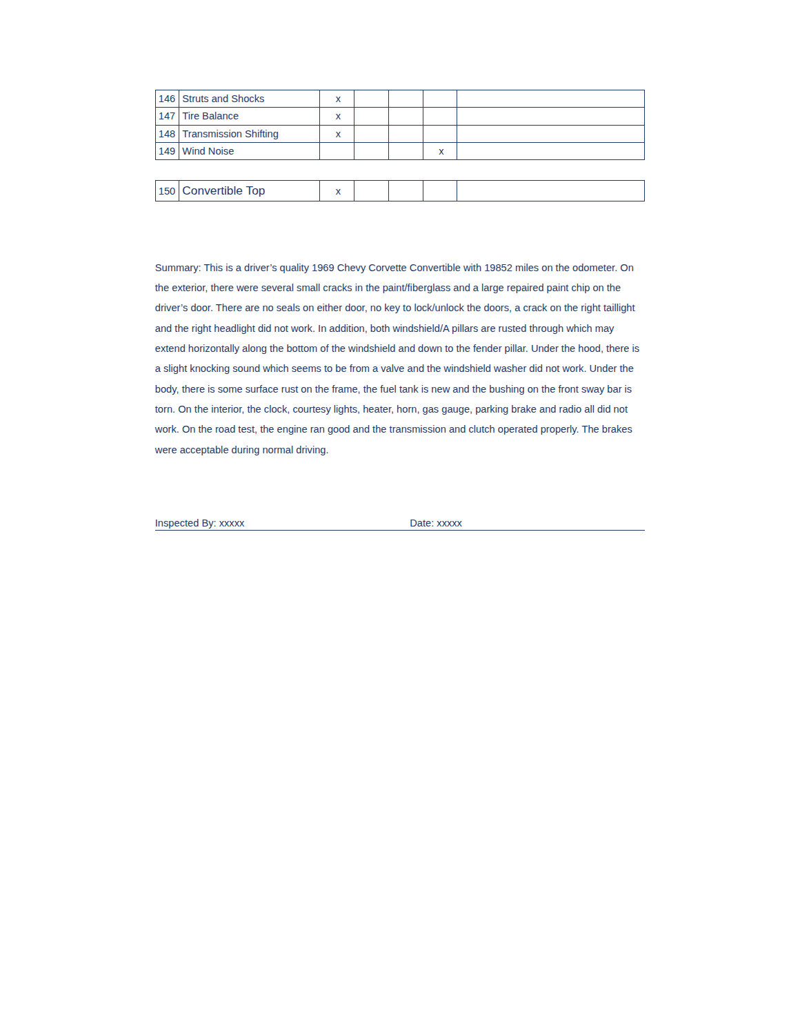| 146 | Struts and Shocks | x | | | | |
| 147 | Tire Balance | x | | | | |
| 148 | Transmission Shifting | x | | | | |
| 149 | Wind Noise | | | | x | |
| 150 | Convertible Top | x | | | | |
Summary: This is a driver’s quality 1969 Chevy Corvette Convertible with 19852 miles on the odometer. On the exterior, there were several small cracks in the paint/fiberglass and a large repaired paint chip on the driver’s door. There are no seals on either door, no key to lock/unlock the doors, a crack on the right taillight and the right headlight did not work. In addition, both windshield/A pillars are rusted through which may extend horizontally along the bottom of the windshield and down to the fender pillar. Under the hood, there is a slight knocking sound which seems to be from a valve and the windshield washer did not work. Under the body, there is some surface rust on the frame, the fuel tank is new and the bushing on the front sway bar is torn. On the interior, the clock, courtesy lights, heater, horn, gas gauge, parking brake and radio all did not work. On the road test, the engine ran good and the transmission and clutch operated properly. The brakes were acceptable during normal driving.
Inspected By: xxxxx Date: xxxxx